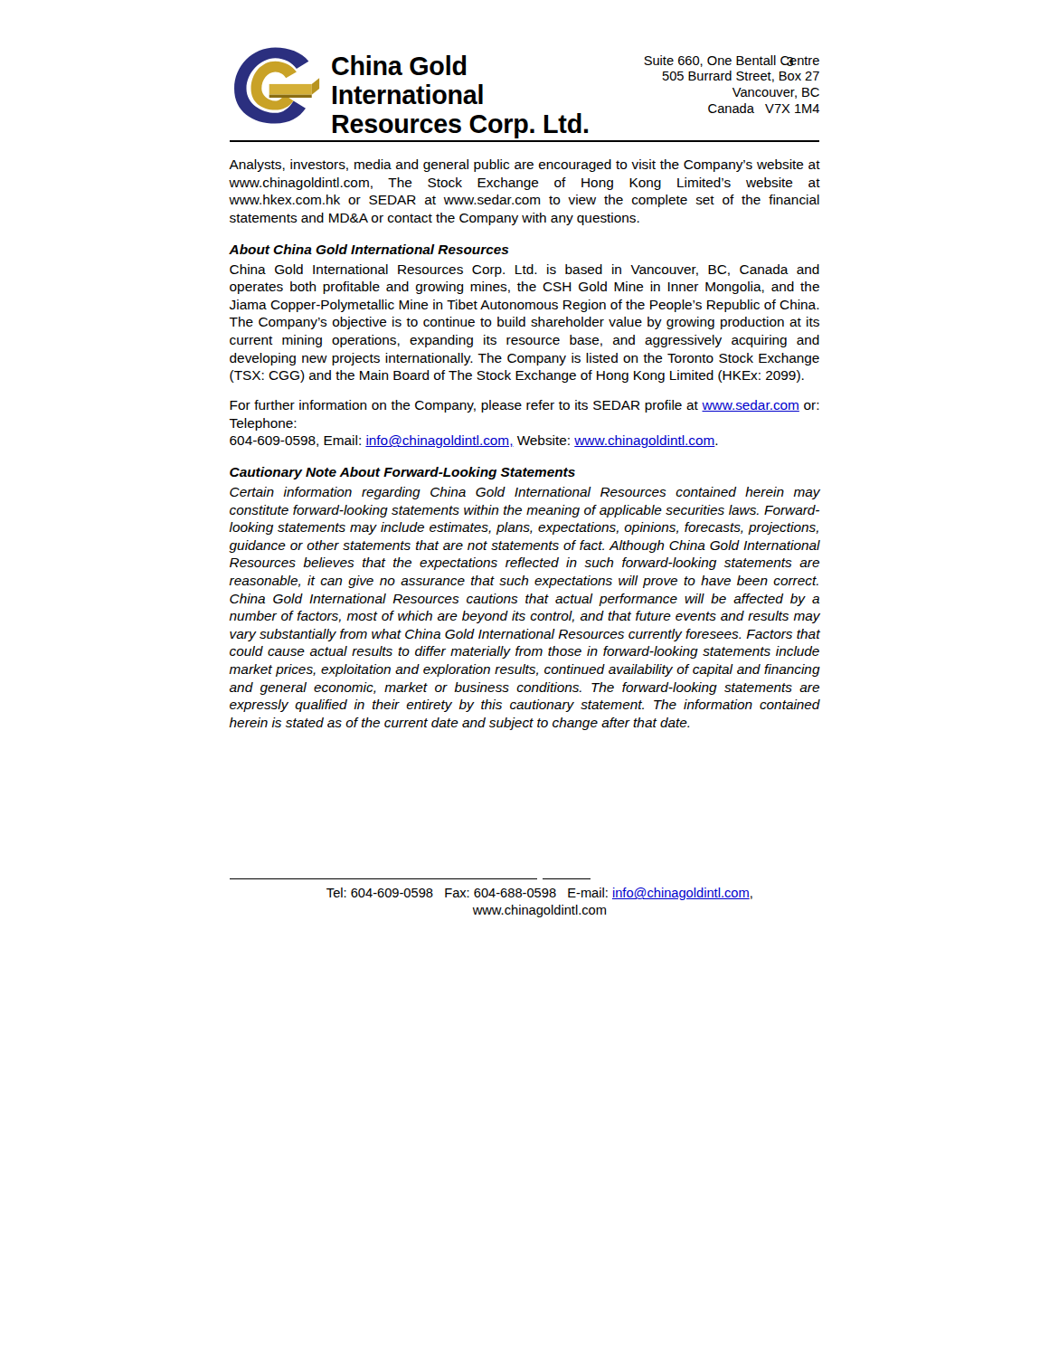China Gold International
Resources Corp. Ltd.
3 Suite 660, One Bentall Centre
505 Burrard Street, Box 27
Vancouver, BC
Canada V7X 1M4
Analysts, investors, media and general public are encouraged to visit the Company’s website at www.chinagoldintl.com, The Stock Exchange of Hong Kong Limited’s website at www.hkex.com.hk or SEDAR at www.sedar.com to view the complete set of the financial statements and MD&A or contact the Company with any questions.
About China Gold International Resources
China Gold International Resources Corp. Ltd. is based in Vancouver, BC, Canada and operates both profitable and growing mines, the CSH Gold Mine in Inner Mongolia, and the Jiama Copper-Polymetallic Mine in Tibet Autonomous Region of the People’s Republic of China. The Company’s objective is to continue to build shareholder value by growing production at its current mining operations, expanding its resource base, and aggressively acquiring and developing new projects internationally. The Company is listed on the Toronto Stock Exchange (TSX: CGG) and the Main Board of The Stock Exchange of Hong Kong Limited (HKEx: 2099).
For further information on the Company, please refer to its SEDAR profile at www.sedar.com or: Telephone:
604-609-0598, Email: info@chinagoldintl.com, Website: www.chinagoldintl.com.
Cautionary Note About Forward-Looking Statements
Certain information regarding China Gold International Resources contained herein may constitute forward-looking statements within the meaning of applicable securities laws. Forward-looking statements may include estimates, plans, expectations, opinions, forecasts, projections, guidance or other statements that are not statements of fact. Although China Gold International Resources believes that the expectations reflected in such forward-looking statements are reasonable, it can give no assurance that such expectations will prove to have been correct. China Gold International Resources cautions that actual performance will be affected by a number of factors, most of which are beyond its control, and that future events and results may vary substantially from what China Gold International Resources currently foresees. Factors that could cause actual results to differ materially from those in forward-looking statements include market prices, exploitation and exploration results, continued availability of capital and financing and general economic, market or business conditions. The forward-looking statements are expressly qualified in their entirety by this cautionary statement. The information contained herein is stated as of the current date and subject to change after that date.
Tel: 604-609-0598 Fax: 604-688-0598 E-mail: info@chinagoldintl.com, www.chinagoldintl.com